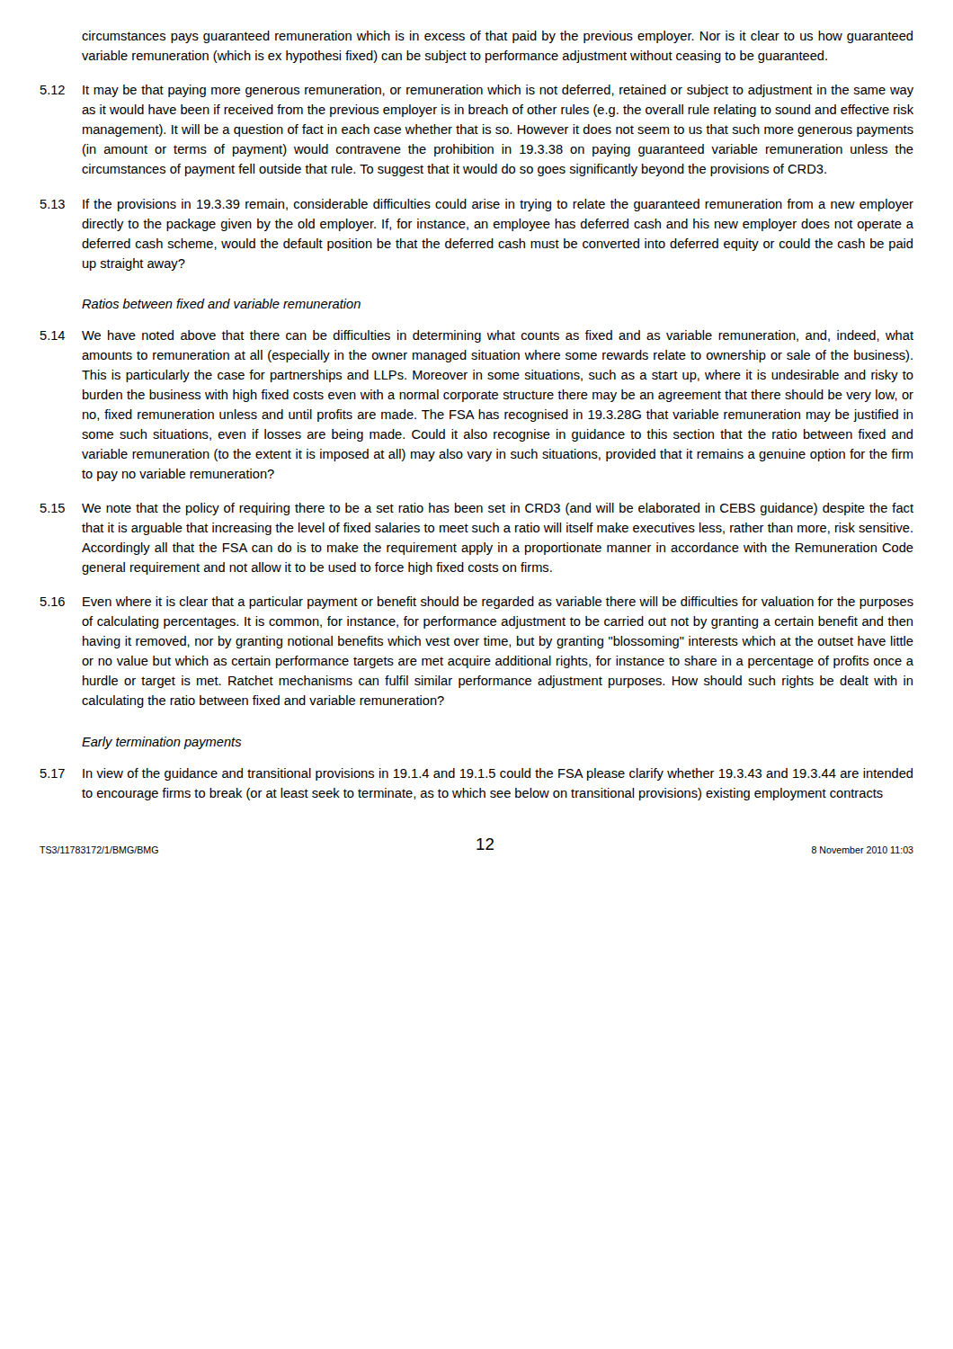circumstances pays guaranteed remuneration which is in excess of that paid by the previous employer. Nor is it clear to us how guaranteed variable remuneration (which is ex hypothesi fixed) can be subject to performance adjustment without ceasing to be guaranteed.
5.12
It may be that paying more generous remuneration, or remuneration which is not deferred, retained or subject to adjustment in the same way as it would have been if received from the previous employer is in breach of other rules (e.g. the overall rule relating to sound and effective risk management). It will be a question of fact in each case whether that is so. However it does not seem to us that such more generous payments (in amount or terms of payment) would contravene the prohibition in 19.3.38 on paying guaranteed variable remuneration unless the circumstances of payment fell outside that rule. To suggest that it would do so goes significantly beyond the provisions of CRD3.
5.13
If the provisions in 19.3.39 remain, considerable difficulties could arise in trying to relate the guaranteed remuneration from a new employer directly to the package given by the old employer. If, for instance, an employee has deferred cash and his new employer does not operate a deferred cash scheme, would the default position be that the deferred cash must be converted into deferred equity or could the cash be paid up straight away?
Ratios between fixed and variable remuneration
5.14
We have noted above that there can be difficulties in determining what counts as fixed and as variable remuneration, and, indeed, what amounts to remuneration at all (especially in the owner managed situation where some rewards relate to ownership or sale of the business). This is particularly the case for partnerships and LLPs. Moreover in some situations, such as a start up, where it is undesirable and risky to burden the business with high fixed costs even with a normal corporate structure there may be an agreement that there should be very low, or no, fixed remuneration unless and until profits are made. The FSA has recognised in 19.3.28G that variable remuneration may be justified in some such situations, even if losses are being made. Could it also recognise in guidance to this section that the ratio between fixed and variable remuneration (to the extent it is imposed at all) may also vary in such situations, provided that it remains a genuine option for the firm to pay no variable remuneration?
5.15
We note that the policy of requiring there to be a set ratio has been set in CRD3 (and will be elaborated in CEBS guidance) despite the fact that it is arguable that increasing the level of fixed salaries to meet such a ratio will itself make executives less, rather than more, risk sensitive. Accordingly all that the FSA can do is to make the requirement apply in a proportionate manner in accordance with the Remuneration Code general requirement and not allow it to be used to force high fixed costs on firms.
5.16
Even where it is clear that a particular payment or benefit should be regarded as variable there will be difficulties for valuation for the purposes of calculating percentages. It is common, for instance, for performance adjustment to be carried out not by granting a certain benefit and then having it removed, nor by granting notional benefits which vest over time, but by granting "blossoming" interests which at the outset have little or no value but which as certain performance targets are met acquire additional rights, for instance to share in a percentage of profits once a hurdle or target is met. Ratchet mechanisms can fulfil similar performance adjustment purposes. How should such rights be dealt with in calculating the ratio between fixed and variable remuneration?
Early termination payments
5.17
In view of the guidance and transitional provisions in 19.1.4 and 19.1.5 could the FSA please clarify whether 19.3.43 and 19.3.44 are intended to encourage firms to break (or at least seek to terminate, as to which see below on transitional provisions) existing employment contracts
TS3/11783172/1/BMG/BMG
12
8 November 2010 11:03